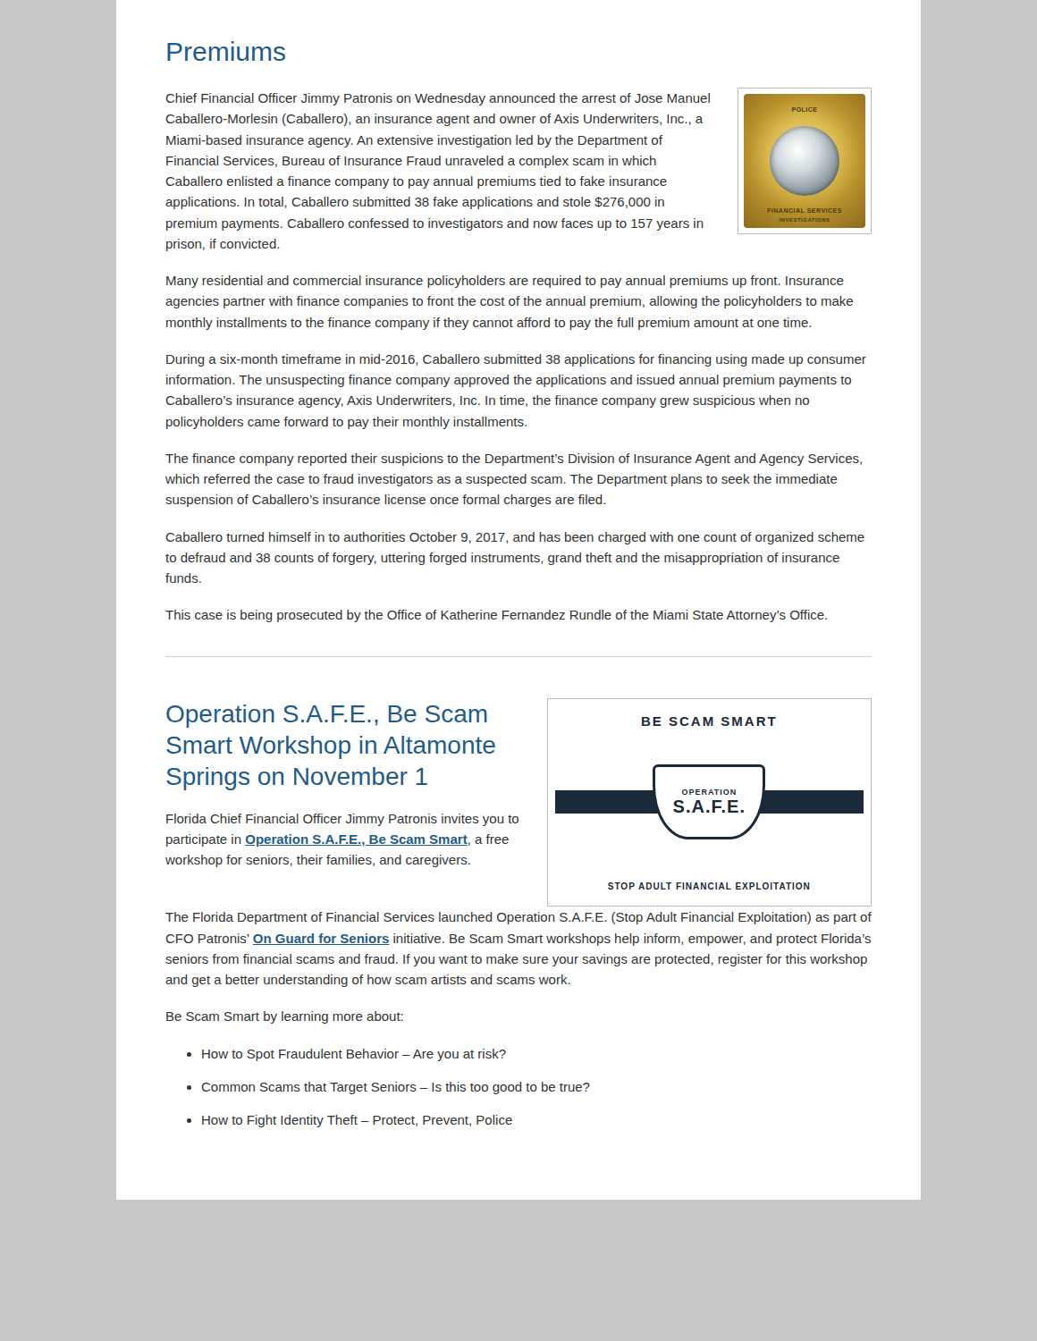Premiums
Police Financial Services Investigations
Chief Financial Officer Jimmy Patronis on Wednesday announced the arrest of Jose Manuel Caballero-Morlesin (Caballero), an insurance agent and owner of Axis Underwriters, Inc., a Miami-based insurance agency. An extensive investigation led by the Department of Financial Services, Bureau of Insurance Fraud unraveled a complex scam in which Caballero enlisted a finance company to pay annual premiums tied to fake insurance applications. In total, Caballero submitted 38 fake applications and stole $276,000 in premium payments. Caballero confessed to investigators and now faces up to 157 years in prison, if convicted.
Many residential and commercial insurance policyholders are required to pay annual premiums up front. Insurance agencies partner with finance companies to front the cost of the annual premium, allowing the policyholders to make monthly installments to the finance company if they cannot afford to pay the full premium amount at one time.
During a six-month timeframe in mid-2016, Caballero submitted 38 applications for financing using made up consumer information. The unsuspecting finance company approved the applications and issued annual premium payments to Caballero’s insurance agency, Axis Underwriters, Inc. In time, the finance company grew suspicious when no policyholders came forward to pay their monthly installments.
The finance company reported their suspicions to the Department’s Division of Insurance Agent and Agency Services, which referred the case to fraud investigators as a suspected scam. The Department plans to seek the immediate suspension of Caballero’s insurance license once formal charges are filed.
Caballero turned himself in to authorities October 9, 2017, and has been charged with one count of organized scheme to defraud and 38 counts of forgery, uttering forged instruments, grand theft and the misappropriation of insurance funds.
This case is being prosecuted by the Office of Katherine Fernandez Rundle of the Miami State Attorney’s Office.
Operation S.A.F.E., Be Scam Smart Workshop in Altamonte Springs on November 1
Florida Chief Financial Officer Jimmy Patronis invites you to participate in Operation S.A.F.E., Be Scam Smart, a free workshop for seniors, their families, and caregivers.
BE SCAM SMART
OPERATION
S.A.F.E.
STOP ADULT FINANCIAL EXPLOITATION
The Florida Department of Financial Services launched Operation S.A.F.E. (Stop Adult Financial Exploitation) as part of CFO Patronis’ On Guard for Seniors initiative. Be Scam Smart workshops help inform, empower, and protect Florida’s seniors from financial scams and fraud. If you want to make sure your savings are protected, register for this workshop and get a better understanding of how scam artists and scams work.
Be Scam Smart by learning more about:
How to Spot Fraudulent Behavior – Are you at risk?
Common Scams that Target Seniors – Is this too good to be true?
How to Fight Identity Theft – Protect, Prevent, Police